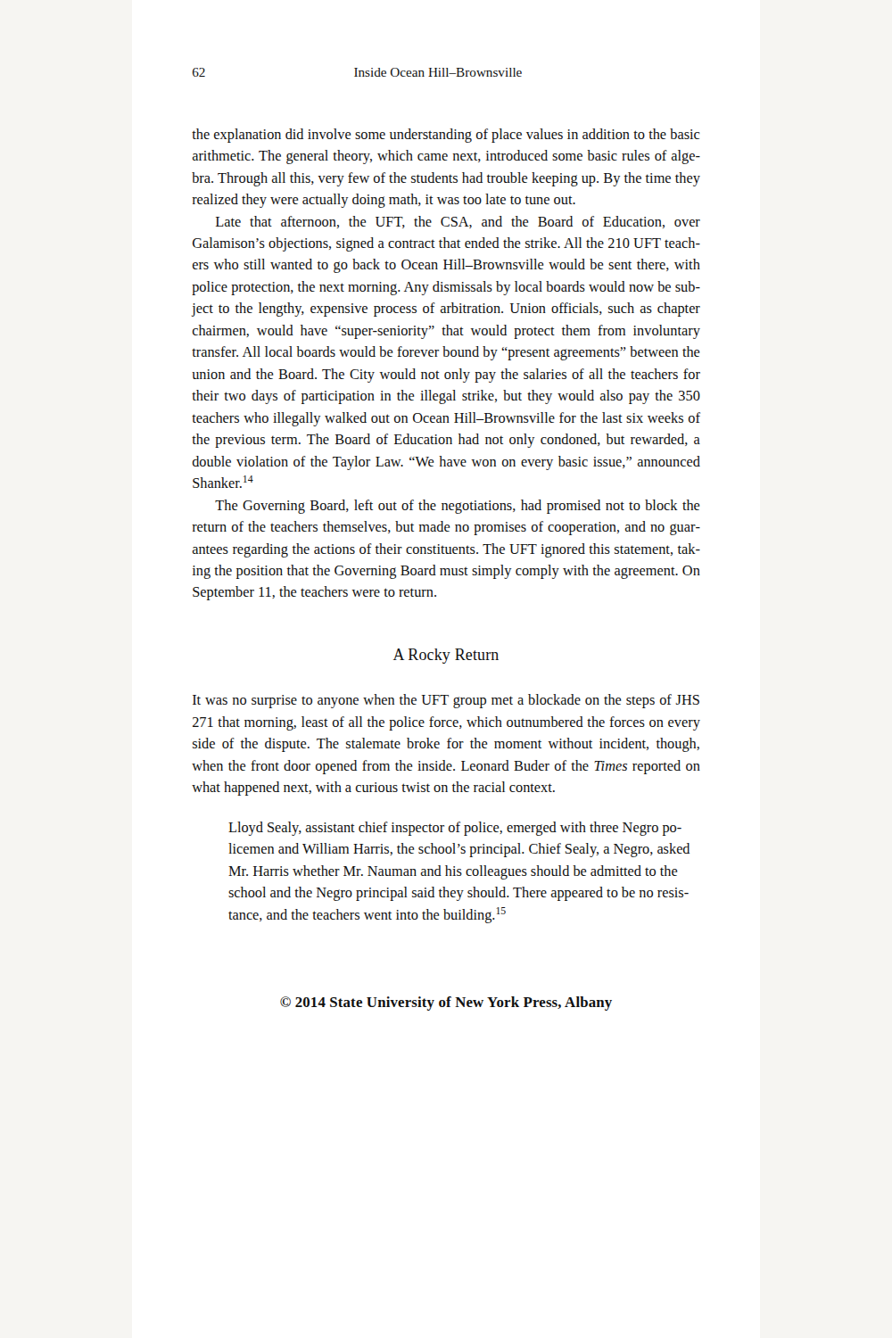62 Inside Ocean Hill–Brownsville
the explanation did involve some understanding of place values in addition to the basic arithmetic. The general theory, which came next, introduced some basic rules of algebra. Through all this, very few of the students had trouble keeping up. By the time they realized they were actually doing math, it was too late to tune out.
Late that afternoon, the UFT, the CSA, and the Board of Education, over Galamison’s objections, signed a contract that ended the strike. All the 210 UFT teachers who still wanted to go back to Ocean Hill–Brownsville would be sent there, with police protection, the next morning. Any dismissals by local boards would now be subject to the lengthy, expensive process of arbitration. Union officials, such as chapter chairmen, would have “super-seniority” that would protect them from involuntary transfer. All local boards would be forever bound by “present agreements” between the union and the Board. The City would not only pay the salaries of all the teachers for their two days of participation in the illegal strike, but they would also pay the 350 teachers who illegally walked out on Ocean Hill–Brownsville for the last six weeks of the previous term. The Board of Education had not only condoned, but rewarded, a double violation of the Taylor Law. “We have won on every basic issue,” announced Shanker.14
The Governing Board, left out of the negotiations, had promised not to block the return of the teachers themselves, but made no promises of cooperation, and no guarantees regarding the actions of their constituents. The UFT ignored this statement, taking the position that the Governing Board must simply comply with the agreement. On September 11, the teachers were to return.
A Rocky Return
It was no surprise to anyone when the UFT group met a blockade on the steps of JHS 271 that morning, least of all the police force, which outnumbered the forces on every side of the dispute. The stalemate broke for the moment without incident, though, when the front door opened from the inside. Leonard Buder of the Times reported on what happened next, with a curious twist on the racial context.
Lloyd Sealy, assistant chief inspector of police, emerged with three Negro policemen and William Harris, the school’s principal. Chief Sealy, a Negro, asked Mr. Harris whether Mr. Nauman and his colleagues should be admitted to the school and the Negro principal said they should. There appeared to be no resistance, and the teachers went into the building.15
© 2014 State University of New York Press, Albany